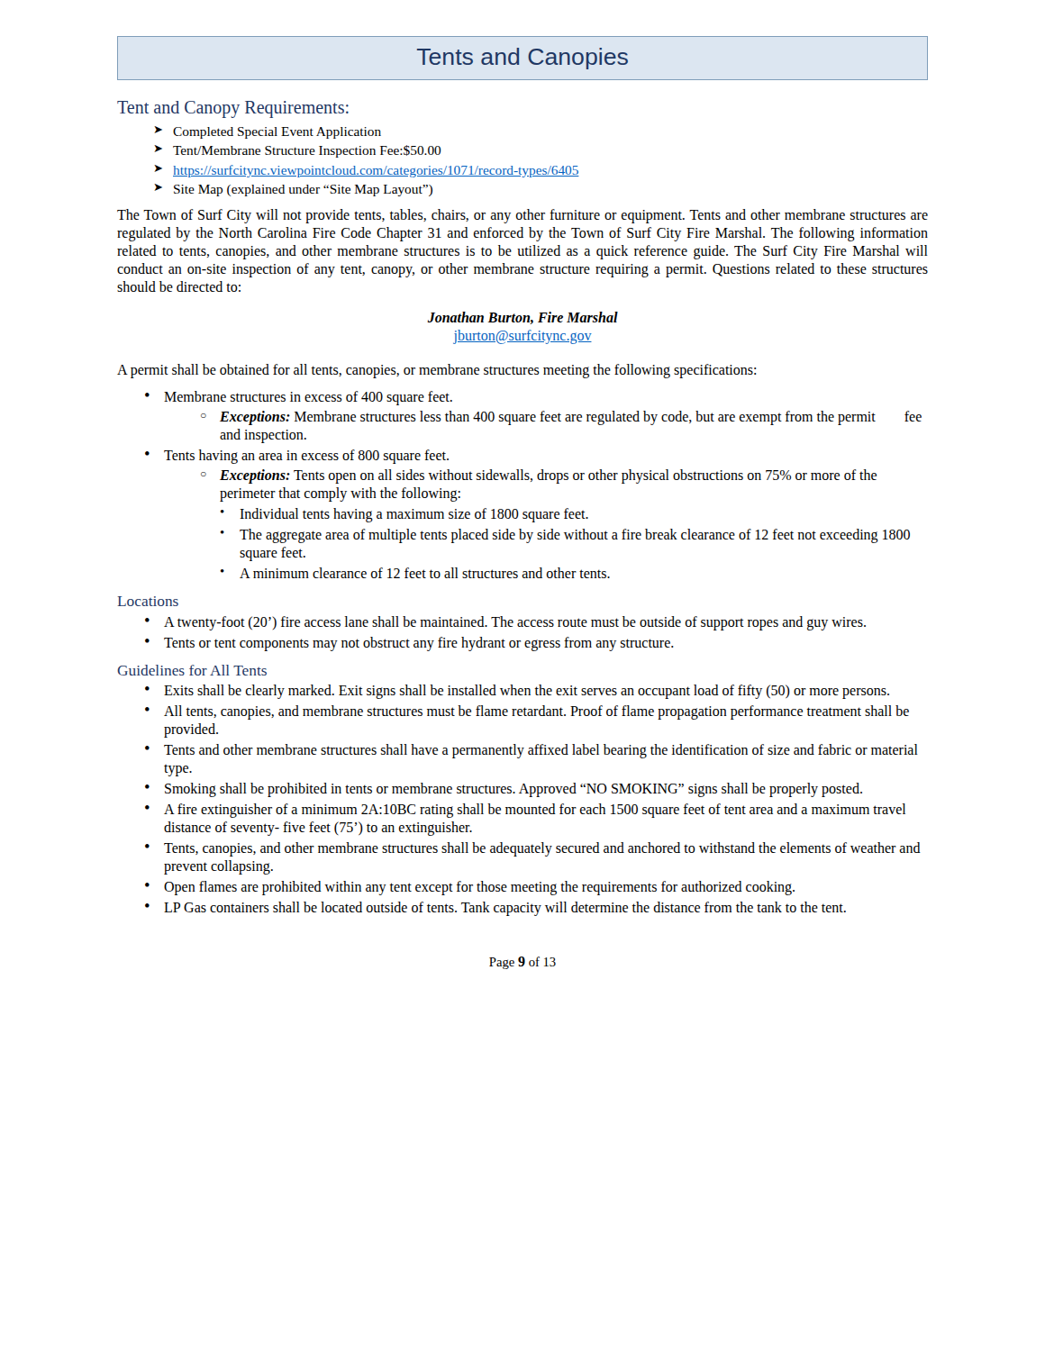Tents and Canopies
Tent and Canopy Requirements:
Completed Special Event Application
Tent/Membrane Structure Inspection Fee:$50.00
https://surfcitync.viewpointcloud.com/categories/1071/record-types/6405
Site Map (explained under “Site Map Layout”)
The Town of Surf City will not provide tents, tables, chairs, or any other furniture or equipment. Tents and other membrane structures are regulated by the North Carolina Fire Code Chapter 31 and enforced by the Town of Surf City Fire Marshal. The following information related to tents, canopies, and other membrane structures is to be utilized as a quick reference guide. The Surf City Fire Marshal will conduct an on-site inspection of any tent, canopy, or other membrane structure requiring a permit. Questions related to these structures should be directed to:
Jonathan Burton, Fire Marshal
jburton@surfcitync.gov
A permit shall be obtained for all tents, canopies, or membrane structures meeting the following specifications:
Membrane structures in excess of 400 square feet.
Exceptions: Membrane structures less than 400 square feet are regulated by code, but are exempt from the permit fee and inspection.
Tents having an area in excess of 800 square feet.
Exceptions: Tents open on all sides without sidewalls, drops or other physical obstructions on 75% or more of the perimeter that comply with the following:
Individual tents having a maximum size of 1800 square feet.
The aggregate area of multiple tents placed side by side without a fire break clearance of 12 feet not exceeding 1800 square feet.
A minimum clearance of 12 feet to all structures and other tents.
Locations
A twenty-foot (20’) fire access lane shall be maintained. The access route must be outside of support ropes and guy wires.
Tents or tent components may not obstruct any fire hydrant or egress from any structure.
Guidelines for All Tents
Exits shall be clearly marked. Exit signs shall be installed when the exit serves an occupant load of fifty (50) or more persons.
All tents, canopies, and membrane structures must be flame retardant. Proof of flame propagation performance treatment shall be provided.
Tents and other membrane structures shall have a permanently affixed label bearing the identification of size and fabric or material type.
Smoking shall be prohibited in tents or membrane structures. Approved “NO SMOKING” signs shall be properly posted.
A fire extinguisher of a minimum 2A:10BC rating shall be mounted for each 1500 square feet of tent area and a maximum travel distance of seventy- five feet (75’) to an extinguisher.
Tents, canopies, and other membrane structures shall be adequately secured and anchored to withstand the elements of weather and prevent collapsing.
Open flames are prohibited within any tent except for those meeting the requirements for authorized cooking.
LP Gas containers shall be located outside of tents. Tank capacity will determine the distance from the tank to the tent.
Page 9 of 13